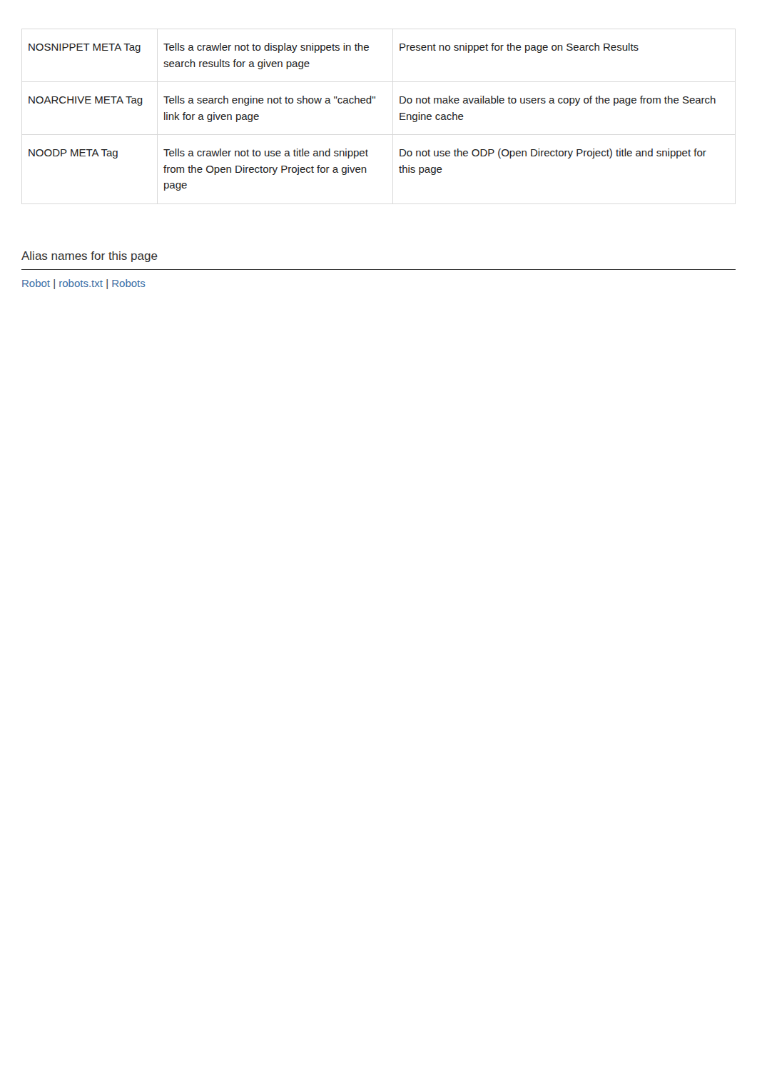| NOSNIPPET META Tag | Tells a crawler not to display snippets in the search results for a given page | Present no snippet for the page on Search Results |
| NOARCHIVE META Tag | Tells a search engine not to show a "cached" link for a given page | Do not make available to users a copy of the page from the Search Engine cache |
| NOODP META Tag | Tells a crawler not to use a title and snippet from the Open Directory Project for a given page | Do not use the ODP (Open Directory Project) title and snippet for this page |
Alias names for this page
Robot | robots.txt | Robots